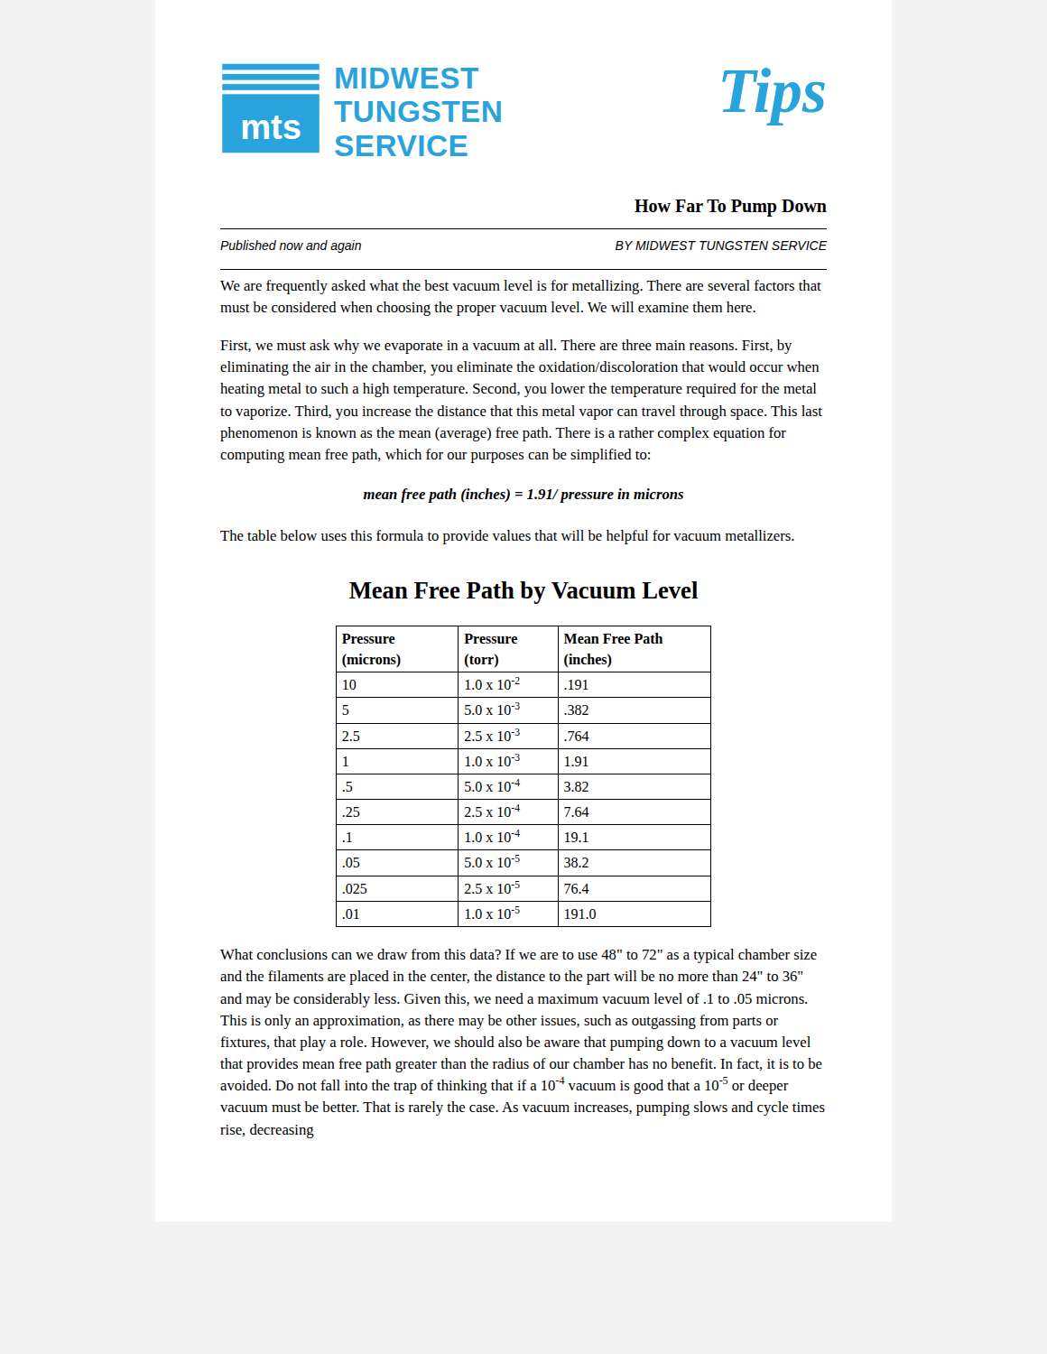mts
MIDWEST
TUNGSTEN
SERVICE
Tips
How Far To Pump Down
Published now and again by MIDWEST TUNGSTEN SERVICE
We are frequently asked what the best vacuum level is for metallizing. There are several factors that must be considered when choosing the proper vacuum level. We will examine them here.
First, we must ask why we evaporate in a vacuum at all. There are three main reasons. First, by eliminating the air in the chamber, you eliminate the oxidation/discoloration that would occur when heating metal to such a high temperature. Second, you lower the temperature required for the metal to vaporize. Third, you increase the distance that this metal vapor can travel through space. This last phenomenon is known as the mean (average) free path. There is a rather complex equation for computing mean free path, which for our purposes can be simplified to:
mean free path (inches) = 1.91/ pressure in microns
The table below uses this formula to provide values that will be helpful for vacuum metallizers.
Mean Free Path by Vacuum Level
| Pressure (microns) | Pressure (torr) | Mean Free Path (inches) |
| --- | --- | --- |
| 10 | 1.0 x 10 -2 | .191 |
| 5 | 5.0 x 10 -3 | .382 |
| 2.5 | 2.5 x 10 -3 | .764 |
| 1 | 1.0 x 10 -3 | 1.91 |
| .5 | 5.0 x 10 -4 | 3.82 |
| .25 | 2.5 x 10 -4 | 7.64 |
| .1 | 1.0 x 10 -4 | 19.1 |
| .05 | 5.0 x 10 -5 | 38.2 |
| .025 | 2.5 x 10 -5 | 76.4 |
| .01 | 1.0 x 10 -5 | 191.0 |
What conclusions can we draw from this data? If we are to use 48" to 72" as a typical chamber size and the filaments are placed in the center, the distance to the part will be no more than 24" to 36" and may be considerably less. Given this, we need a maximum vacuum level of .1 to .05 microns. This is only an approximation, as there may be other issues, such as outgassing from parts or fixtures, that play a role. However, we should also be aware that pumping down to a vacuum level that provides mean free path greater than the radius of our chamber has no benefit. In fact, it is to be avoided. Do not fall into the trap of thinking that if a 10-4 vacuum is good that a 10-5 or deeper vacuum must be better. That is rarely the case. As vacuum increases, pumping slows and cycle times rise, decreasing